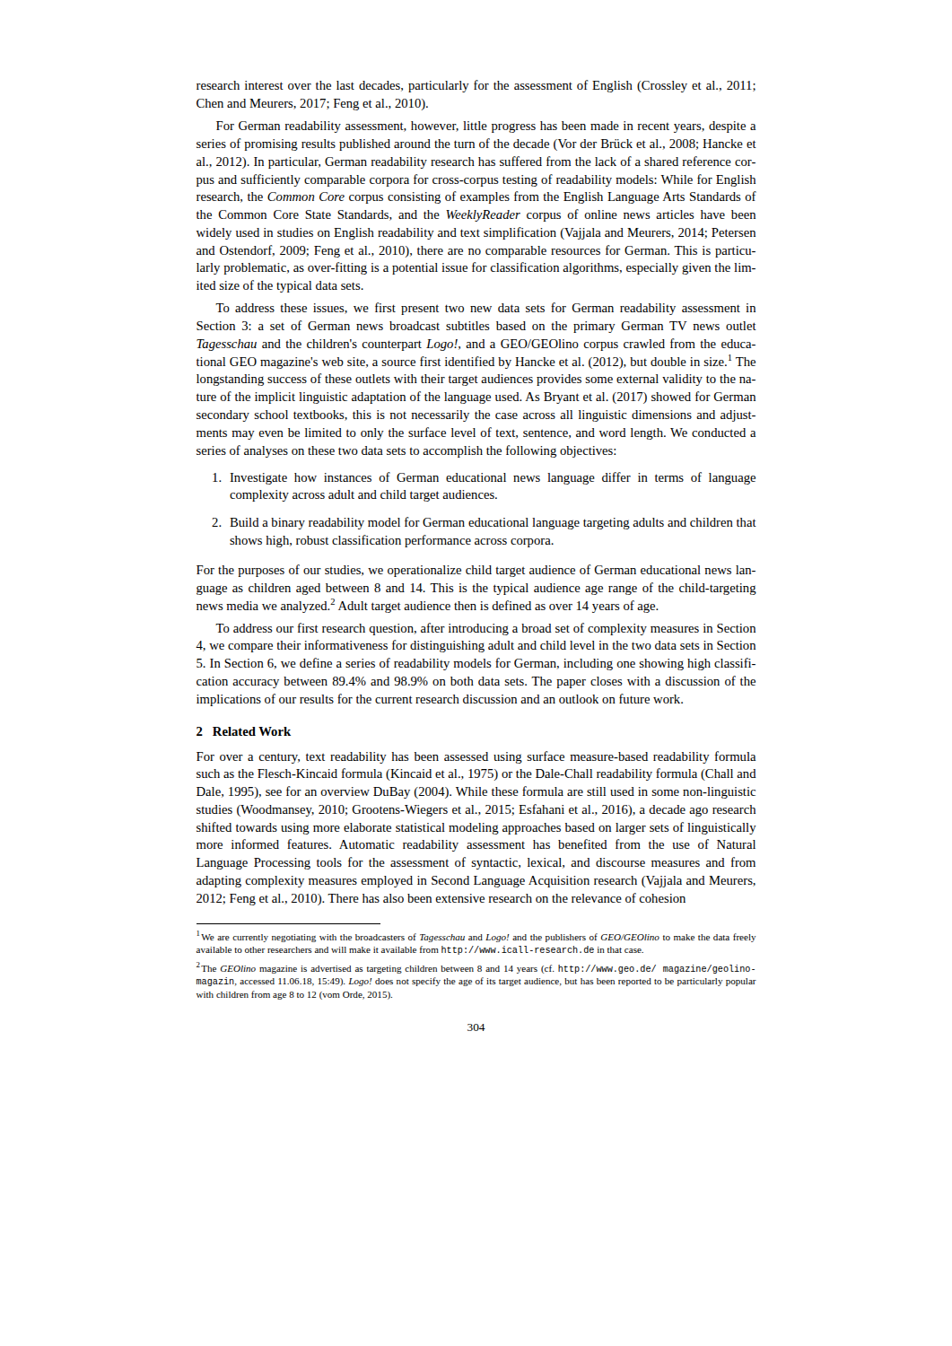research interest over the last decades, particularly for the assessment of English (Crossley et al., 2011; Chen and Meurers, 2017; Feng et al., 2010).
For German readability assessment, however, little progress has been made in recent years, despite a series of promising results published around the turn of the decade (Vor der Brück et al., 2008; Hancke et al., 2012). In particular, German readability research has suffered from the lack of a shared reference corpus and sufficiently comparable corpora for cross-corpus testing of readability models: While for English research, the Common Core corpus consisting of examples from the English Language Arts Standards of the Common Core State Standards, and the WeeklyReader corpus of online news articles have been widely used in studies on English readability and text simplification (Vajjala and Meurers, 2014; Petersen and Ostendorf, 2009; Feng et al., 2010), there are no comparable resources for German. This is particularly problematic, as over-fitting is a potential issue for classification algorithms, especially given the limited size of the typical data sets.
To address these issues, we first present two new data sets for German readability assessment in Section 3: a set of German news broadcast subtitles based on the primary German TV news outlet Tagesschau and the children's counterpart Logo!, and a GEO/GEOlino corpus crawled from the educational GEO magazine's web site, a source first identified by Hancke et al. (2012), but double in size.1 The longstanding success of these outlets with their target audiences provides some external validity to the nature of the implicit linguistic adaptation of the language used. As Bryant et al. (2017) showed for German secondary school textbooks, this is not necessarily the case across all linguistic dimensions and adjustments may even be limited to only the surface level of text, sentence, and word length. We conducted a series of analyses on these two data sets to accomplish the following objectives:
Investigate how instances of German educational news language differ in terms of language complexity across adult and child target audiences.
Build a binary readability model for German educational language targeting adults and children that shows high, robust classification performance across corpora.
For the purposes of our studies, we operationalize child target audience of German educational news language as children aged between 8 and 14. This is the typical audience age range of the child-targeting news media we analyzed.2 Adult target audience then is defined as over 14 years of age.
To address our first research question, after introducing a broad set of complexity measures in Section 4, we compare their informativeness for distinguishing adult and child level in the two data sets in Section 5. In Section 6, we define a series of readability models for German, including one showing high classification accuracy between 89.4% and 98.9% on both data sets. The paper closes with a discussion of the implications of our results for the current research discussion and an outlook on future work.
2 Related Work
For over a century, text readability has been assessed using surface measure-based readability formula such as the Flesch-Kincaid formula (Kincaid et al., 1975) or the Dale-Chall readability formula (Chall and Dale, 1995), see for an overview DuBay (2004). While these formula are still used in some non-linguistic studies (Woodmansey, 2010; Grootens-Wiegers et al., 2015; Esfahani et al., 2016), a decade ago research shifted towards using more elaborate statistical modeling approaches based on larger sets of linguistically more informed features. Automatic readability assessment has benefited from the use of Natural Language Processing tools for the assessment of syntactic, lexical, and discourse measures and from adapting complexity measures employed in Second Language Acquisition research (Vajjala and Meurers, 2012; Feng et al., 2010). There has also been extensive research on the relevance of cohesion
1 We are currently negotiating with the broadcasters of Tagesschau and Logo! and the publishers of GEO/GEOlino to make the data freely available to other researchers and will make it available from http://www.icall-research.de in that case.
2 The GEOlino magazine is advertised as targeting children between 8 and 14 years (cf. http://www.geo.de/ magazine/geolino-magazin, accessed 11.06.18, 15:49). Logo! does not specify the age of its target audience, but has been reported to be particularly popular with children from age 8 to 12 (vom Orde, 2015).
304